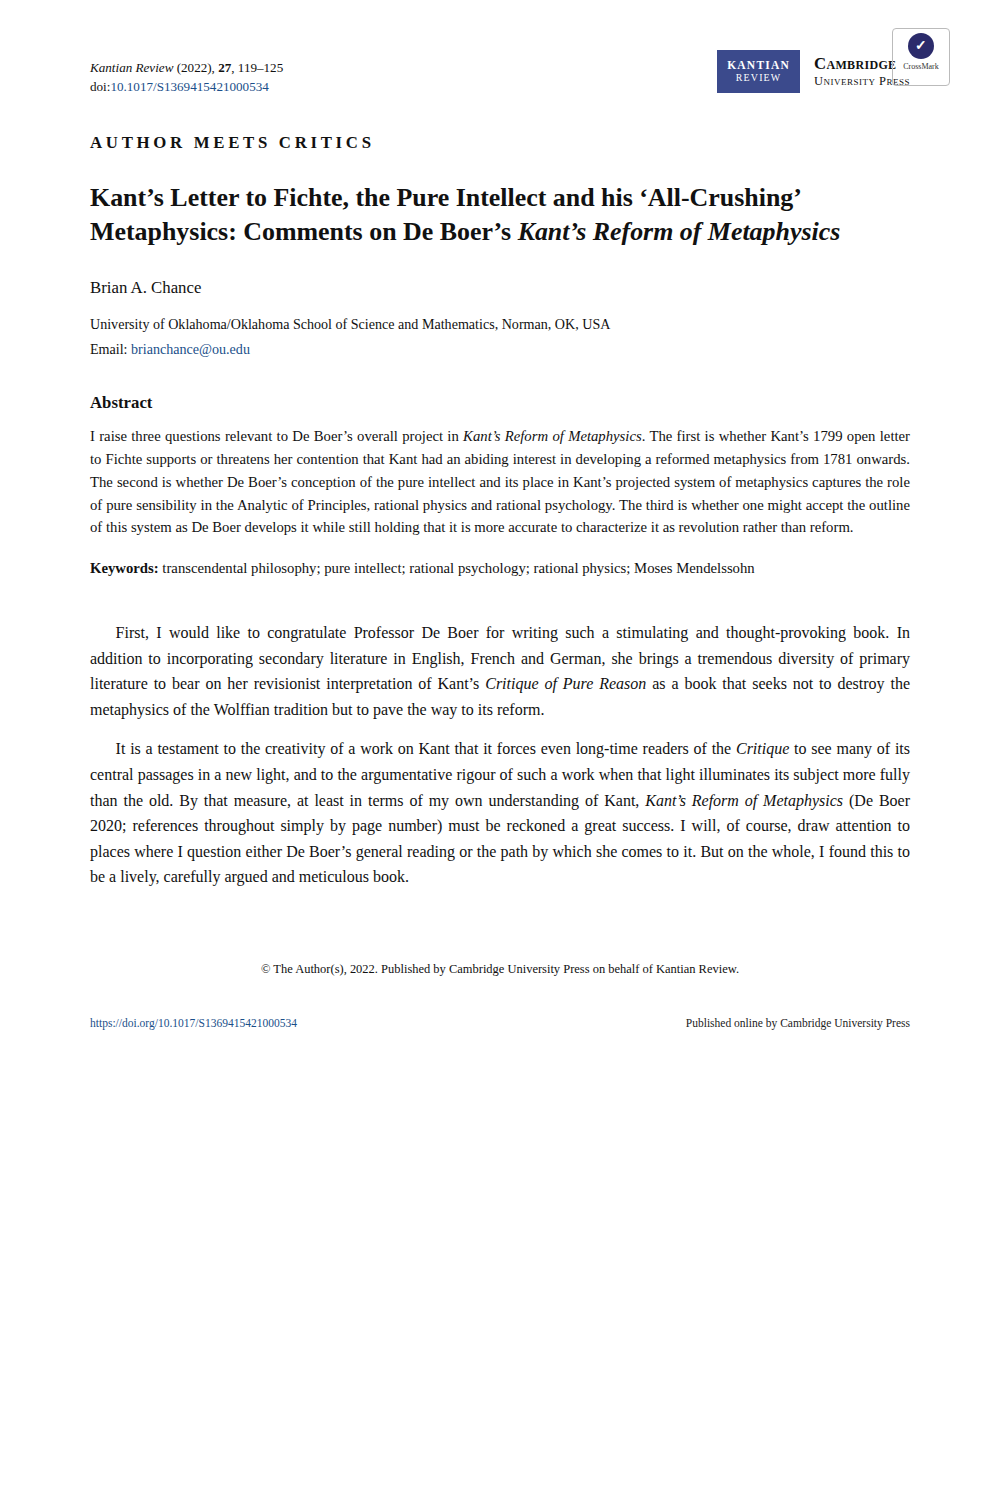✓
CrossMark
Kantian Review (2022), 27, 119–125
doi:10.1017/S1369415421000534
KANTIAN REVIEW
Cambridge University Press
Author Meets Critics
Kant’s Letter to Fichte, the Pure Intellect and his ‘All-Crushing’ Metaphysics: Comments on De Boer’s Kant’s Reform of Metaphysics
Brian A. Chance
University of Oklahoma/Oklahoma School of Science and Mathematics, Norman, OK, USA
Email: brianchance@ou.edu
Abstract
I raise three questions relevant to De Boer’s overall project in Kant’s Reform of Metaphysics. The first is whether Kant’s 1799 open letter to Fichte supports or threatens her contention that Kant had an abiding interest in developing a reformed metaphysics from 1781 onwards. The second is whether De Boer’s conception of the pure intellect and its place in Kant’s projected system of metaphysics captures the role of pure sensibility in the Analytic of Principles, rational physics and rational psychology. The third is whether one might accept the outline of this system as De Boer develops it while still holding that it is more accurate to characterize it as revolution rather than reform.
Keywords: transcendental philosophy; pure intellect; rational psychology; rational physics; Moses Mendelssohn
First, I would like to congratulate Professor De Boer for writing such a stimulating and thought-provoking book. In addition to incorporating secondary literature in English, French and German, she brings a tremendous diversity of primary literature to bear on her revisionist interpretation of Kant’s Critique of Pure Reason as a book that seeks not to destroy the metaphysics of the Wolffian tradition but to pave the way to its reform.
It is a testament to the creativity of a work on Kant that it forces even long-time readers of the Critique to see many of its central passages in a new light, and to the argumentative rigour of such a work when that light illuminates its subject more fully than the old. By that measure, at least in terms of my own understanding of Kant, Kant’s Reform of Metaphysics (De Boer 2020; references throughout simply by page number) must be reckoned a great success. I will, of course, draw attention to places where I question either De Boer’s general reading or the path by which she comes to it. But on the whole, I found this to be a lively, carefully argued and meticulous book.
© The Author(s), 2022. Published by Cambridge University Press on behalf of Kantian Review.
https://doi.org/10.1017/S1369415421000534 Published online by Cambridge University Press